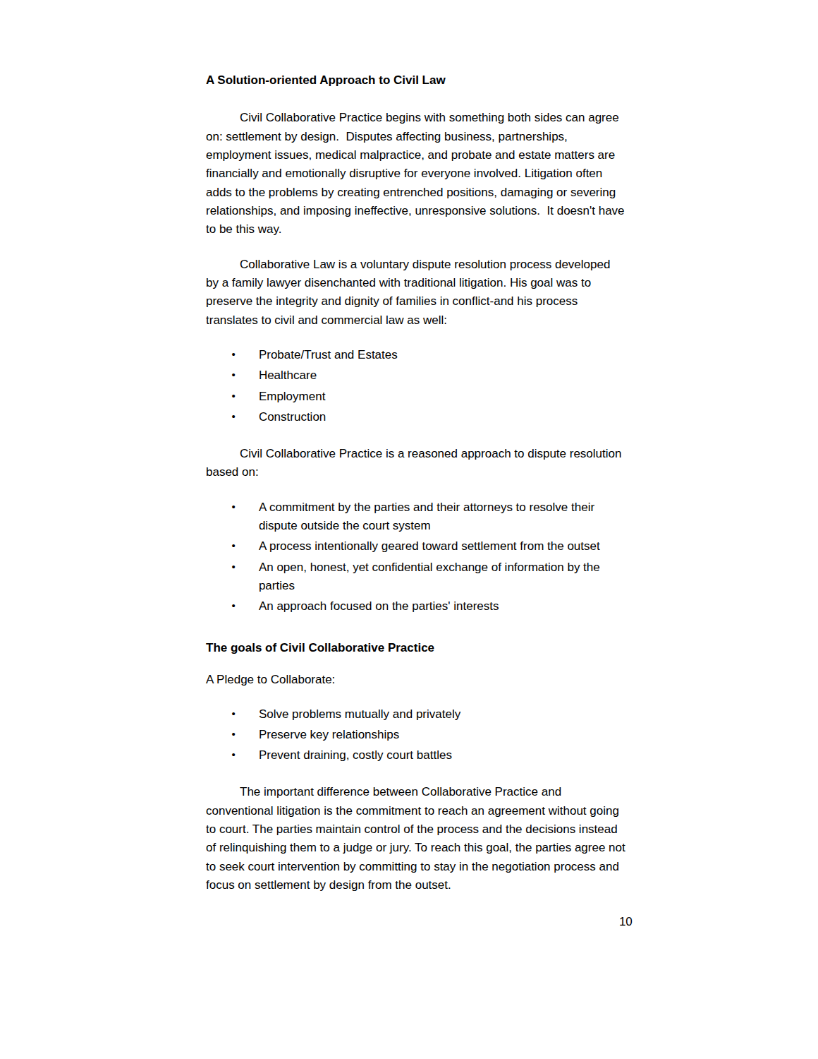A Solution-oriented Approach to Civil Law
Civil Collaborative Practice begins with something both sides can agree on: settlement by design. Disputes affecting business, partnerships, employment issues, medical malpractice, and probate and estate matters are financially and emotionally disruptive for everyone involved. Litigation often adds to the problems by creating entrenched positions, damaging or severing relationships, and imposing ineffective, unresponsive solutions. It doesn't have to be this way.
Collaborative Law is a voluntary dispute resolution process developed by a family lawyer disenchanted with traditional litigation. His goal was to preserve the integrity and dignity of families in conflict-and his process translates to civil and commercial law as well:
Probate/Trust and Estates
Healthcare
Employment
Construction
Civil Collaborative Practice is a reasoned approach to dispute resolution based on:
A commitment by the parties and their attorneys to resolve their dispute outside the court system
A process intentionally geared toward settlement from the outset
An open, honest, yet confidential exchange of information by the parties
An approach focused on the parties' interests
The goals of Civil Collaborative Practice
A Pledge to Collaborate:
Solve problems mutually and privately
Preserve key relationships
Prevent draining, costly court battles
The important difference between Collaborative Practice and conventional litigation is the commitment to reach an agreement without going to court. The parties maintain control of the process and the decisions instead of relinquishing them to a judge or jury. To reach this goal, the parties agree not to seek court intervention by committing to stay in the negotiation process and focus on settlement by design from the outset.
10